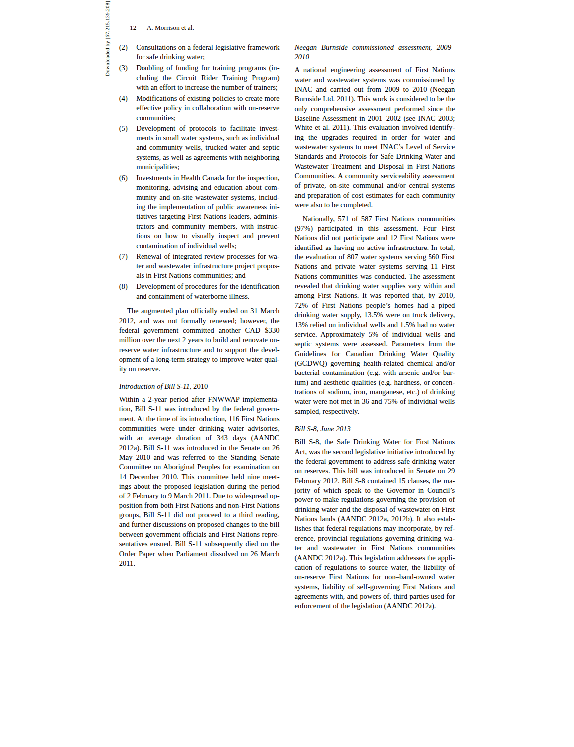Downloaded by [67.215.139.208] at 13:38 24 September 2015
12 A. Morrison et al.
(2) Consultations on a federal legislative framework for safe drinking water;
(3) Doubling of funding for training programs (including the Circuit Rider Training Program) with an effort to increase the number of trainers;
(4) Modifications of existing policies to create more effective policy in collaboration with on-reserve communities;
(5) Development of protocols to facilitate investments in small water systems, such as individual and community wells, trucked water and septic systems, as well as agreements with neighboring municipalities;
(6) Investments in Health Canada for the inspection, monitoring, advising and education about community and on-site wastewater systems, including the implementation of public awareness initiatives targeting First Nations leaders, administrators and community members, with instructions on how to visually inspect and prevent contamination of individual wells;
(7) Renewal of integrated review processes for water and wastewater infrastructure project proposals in First Nations communities; and
(8) Development of procedures for the identification and containment of waterborne illness.
The augmented plan officially ended on 31 March 2012, and was not formally renewed; however, the federal government committed another CAD $330 million over the next 2 years to build and renovate on-reserve water infrastructure and to support the development of a long-term strategy to improve water quality on reserve.
Introduction of Bill S-11, 2010
Within a 2-year period after FNWWAP implementation, Bill S-11 was introduced by the federal government. At the time of its introduction, 116 First Nations communities were under drinking water advisories, with an average duration of 343 days (AANDC 2012a). Bill S-11 was introduced in the Senate on 26 May 2010 and was referred to the Standing Senate Committee on Aboriginal Peoples for examination on 14 December 2010. This committee held nine meetings about the proposed legislation during the period of 2 February to 9 March 2011. Due to widespread opposition from both First Nations and non-First Nations groups, Bill S-11 did not proceed to a third reading, and further discussions on proposed changes to the bill between government officials and First Nations representatives ensued. Bill S-11 subsequently died on the Order Paper when Parliament dissolved on 26 March 2011.
Neegan Burnside commissioned assessment, 2009–2010
A national engineering assessment of First Nations water and wastewater systems was commissioned by INAC and carried out from 2009 to 2010 (Neegan Burnside Ltd. 2011). This work is considered to be the only comprehensive assessment performed since the Baseline Assessment in 2001–2002 (see INAC 2003; White et al. 2011). This evaluation involved identifying the upgrades required in order for water and wastewater systems to meet INAC’s Level of Service Standards and Protocols for Safe Drinking Water and Wastewater Treatment and Disposal in First Nations Communities. A community serviceability assessment of private, on-site communal and/or central systems and preparation of cost estimates for each community were also to be completed.
Nationally, 571 of 587 First Nations communities (97%) participated in this assessment. Four First Nations did not participate and 12 First Nations were identified as having no active infrastructure. In total, the evaluation of 807 water systems serving 560 First Nations and private water systems serving 11 First Nations communities was conducted. The assessment revealed that drinking water supplies vary within and among First Nations. It was reported that, by 2010, 72% of First Nations people’s homes had a piped drinking water supply, 13.5% were on truck delivery, 13% relied on individual wells and 1.5% had no water service. Approximately 5% of individual wells and septic systems were assessed. Parameters from the Guidelines for Canadian Drinking Water Quality (GCDWQ) governing health-related chemical and/or bacterial contamination (e.g. with arsenic and/or barium) and aesthetic qualities (e.g. hardness, or concentrations of sodium, iron, manganese, etc.) of drinking water were not met in 36 and 75% of individual wells sampled, respectively.
Bill S-8, June 2013
Bill S-8, the Safe Drinking Water for First Nations Act, was the second legislative initiative introduced by the federal government to address safe drinking water on reserves. This bill was introduced in Senate on 29 February 2012. Bill S-8 contained 15 clauses, the majority of which speak to the Governor in Council’s power to make regulations governing the provision of drinking water and the disposal of wastewater on First Nations lands (AANDC 2012a, 2012b). It also establishes that federal regulations may incorporate, by reference, provincial regulations governing drinking water and wastewater in First Nations communities (AANDC 2012a). This legislation addresses the application of regulations to source water, the liability of on-reserve First Nations for non–band-owned water systems, liability of self-governing First Nations and agreements with, and powers of, third parties used for enforcement of the legislation (AANDC 2012a).